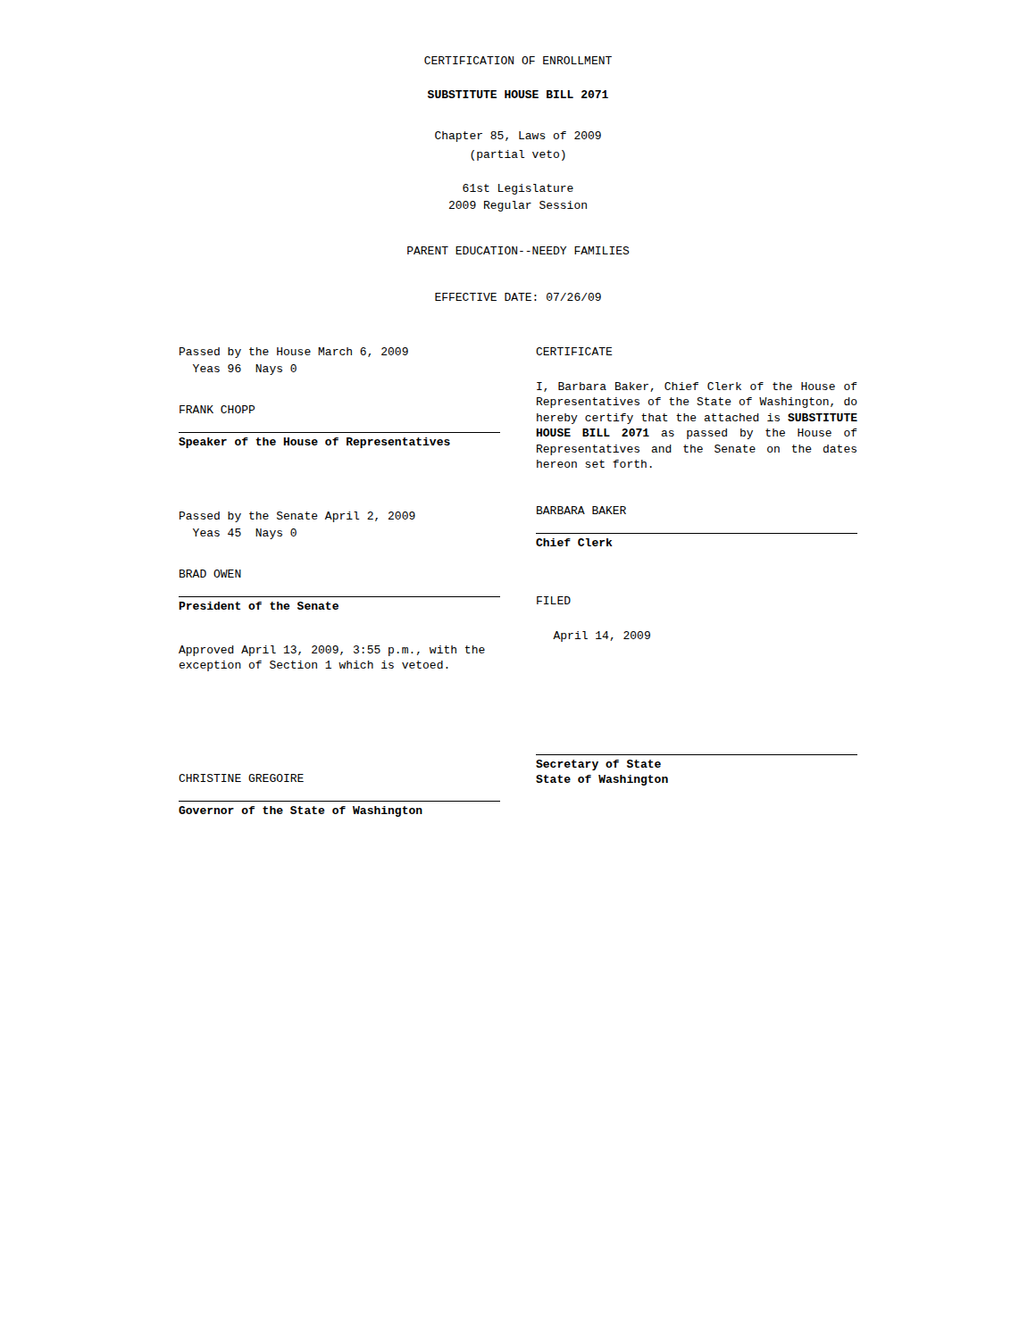CERTIFICATION OF ENROLLMENT
SUBSTITUTE HOUSE BILL 2071
Chapter 85, Laws of 2009
(partial veto)
61st Legislature
2009 Regular Session
PARENT EDUCATION--NEEDY FAMILIES
EFFECTIVE DATE: 07/26/09
Passed by the House March 6, 2009
Yeas 96 Nays 0
FRANK CHOPP
Speaker of the House of Representatives
Passed by the Senate April 2, 2009
Yeas 45 Nays 0
BRAD OWEN
President of the Senate
Approved April 13, 2009, 3:55 p.m., with the exception of Section 1 which is vetoed.
CHRISTINE GREGOIRE
Governor of the State of Washington
CERTIFICATE
I, Barbara Baker, Chief Clerk of the House of Representatives of the State of Washington, do hereby certify that the attached is SUBSTITUTE HOUSE BILL 2071 as passed by the House of Representatives and the Senate on the dates hereon set forth.
BARBARA BAKER
Chief Clerk
FILED
April 14, 2009
Secretary of State
State of Washington